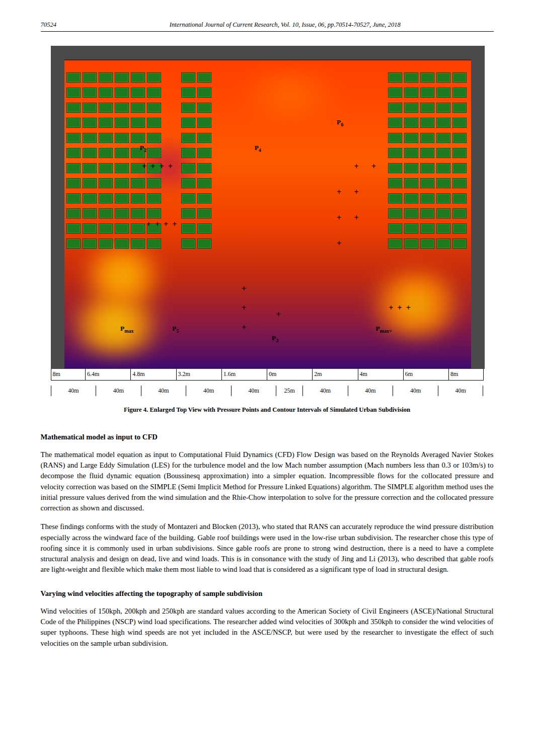70524 International Journal of Current Research, Vol. 10, Issue, 06, pp.70514-70527, June, 2018
P2 P4 P6 Pmax P5 P3 Pmax+ + + + + + + + + + + + + + + + + + + + + + +
8m
6.4m
4.8m
3.2m
1.6m
0m
2m
4m
6m
8m
40m
40m
40m
40m
40m
25m
40m
40m
40m
40m
Figure 4. Enlarged Top View with Pressure Points and Contour Intervals of Simulated Urban Subdivision
Mathematical model as input to CFD
The mathematical model equation as input to Computational Fluid Dynamics (CFD) Flow Design was based on the Reynolds Averaged Navier Stokes (RANS) and Large Eddy Simulation (LES) for the turbulence model and the low Mach number assumption (Mach numbers less than 0.3 or 103m/s) to decompose the fluid dynamic equation (Boussinesq approximation) into a simpler equation. Incompressible flows for the collocated pressure and velocity correction was based on the SIMPLE (Semi Implicit Method for Pressure Linked Equations) algorithm. The SIMPLE algorithm method uses the initial pressure values derived from the wind simulation and the Rhie-Chow interpolation to solve for the pressure correction and the collocated pressure correction as shown and discussed.
These findings conforms with the study of Montazeri and Blocken (2013), who stated that RANS can accurately reproduce the wind pressure distribution especially across the windward face of the building. Gable roof buildings were used in the low-rise urban subdivision. The researcher chose this type of roofing since it is commonly used in urban subdivisions. Since gable roofs are prone to strong wind destruction, there is a need to have a complete structural analysis and design on dead, live and wind loads. This is in consonance with the study of Jing and Li (2013), who described that gable roofs are light-weight and flexible which make them most liable to wind load that is considered as a significant type of load in structural design.
Varying wind velocities affecting the topography of sample subdivision
Wind velocities of 150kph, 200kph and 250kph are standard values according to the American Society of Civil Engineers (ASCE)/National Structural Code of the Philippines (NSCP) wind load specifications. The researcher added wind velocities of 300kph and 350kph to consider the wind velocities of super typhoons. These high wind speeds are not yet included in the ASCE/NSCP, but were used by the researcher to investigate the effect of such velocities on the sample urban subdivision.